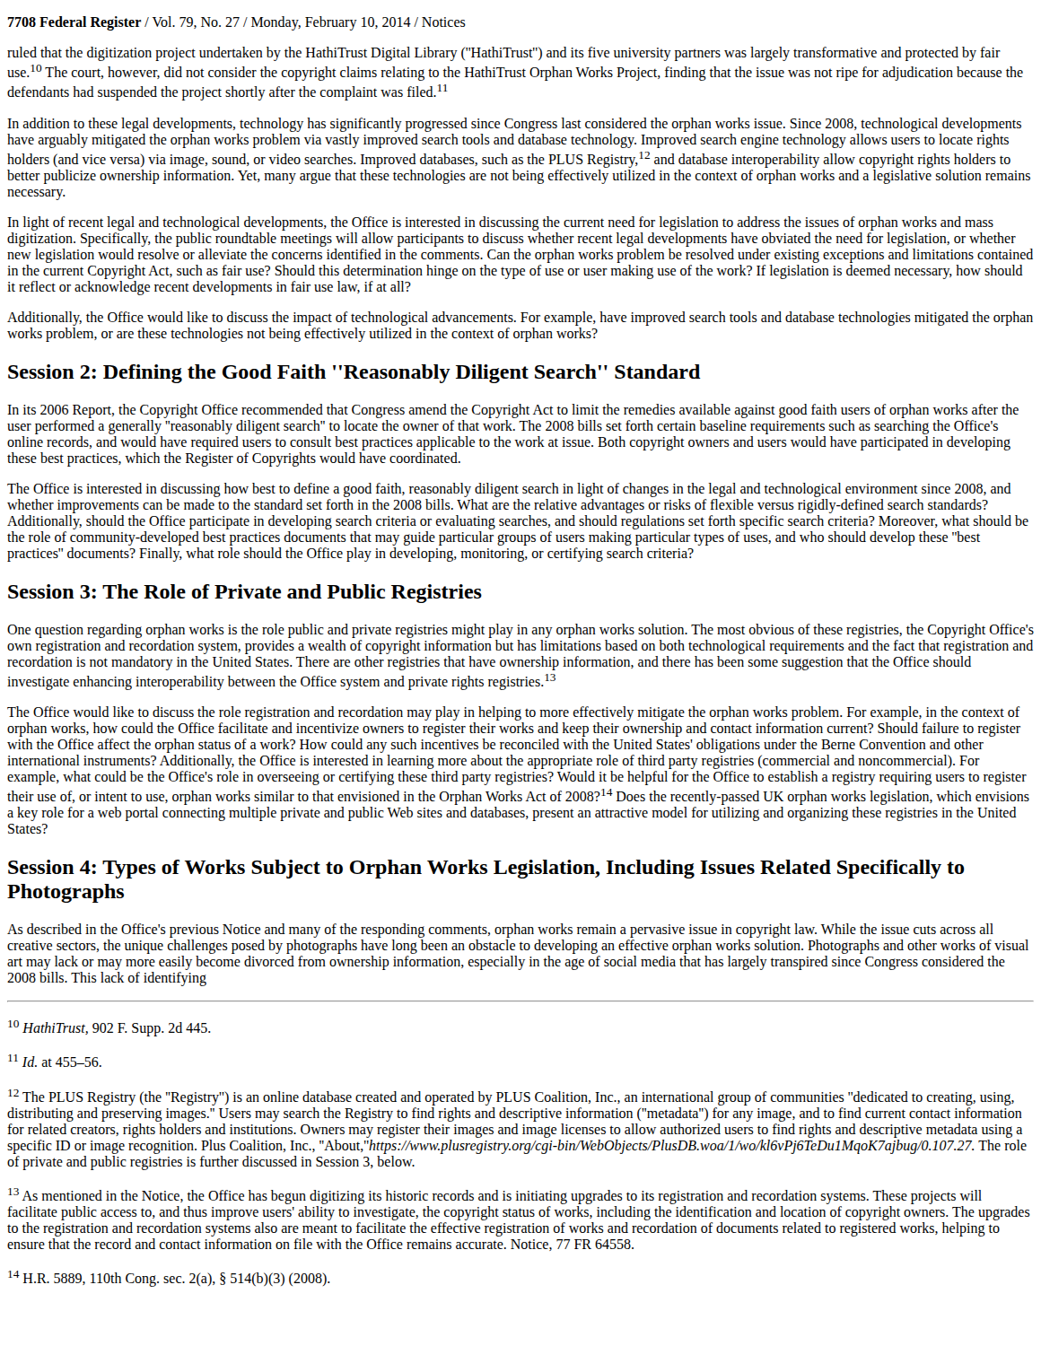7708 Federal Register / Vol. 79, No. 27 / Monday, February 10, 2014 / Notices
ruled that the digitization project undertaken by the HathiTrust Digital Library (''HathiTrust'') and its five university partners was largely transformative and protected by fair use.10 The court, however, did not consider the copyright claims relating to the HathiTrust Orphan Works Project, finding that the issue was not ripe for adjudication because the defendants had suspended the project shortly after the complaint was filed.11
In addition to these legal developments, technology has significantly progressed since Congress last considered the orphan works issue. Since 2008, technological developments have arguably mitigated the orphan works problem via vastly improved search tools and database technology. Improved search engine technology allows users to locate rights holders (and vice versa) via image, sound, or video searches. Improved databases, such as the PLUS Registry,12 and database interoperability allow copyright rights holders to better publicize ownership information. Yet, many argue that these technologies are not being effectively utilized in the context of orphan works and a legislative solution remains necessary.
In light of recent legal and technological developments, the Office is interested in discussing the current need for legislation to address the issues of orphan works and mass digitization. Specifically, the public roundtable meetings will allow participants to discuss whether recent legal developments have obviated the need for legislation, or whether new legislation would resolve or alleviate the concerns identified in the comments. Can the orphan works problem be resolved under existing exceptions and limitations contained in the current Copyright Act, such as fair use? Should this determination hinge on the type of use or user making use of the work? If legislation is deemed necessary, how should it reflect or acknowledge recent developments in fair use law, if at all?
Additionally, the Office would like to discuss the impact of technological advancements. For example, have improved search tools and database technologies mitigated the orphan works problem, or are these technologies not being effectively utilized in the context of orphan works?
Session 2: Defining the Good Faith ''Reasonably Diligent Search'' Standard
In its 2006 Report, the Copyright Office recommended that Congress amend the Copyright Act to limit the remedies available against good faith users of orphan works after the user performed a generally ''reasonably diligent search'' to locate the owner of that work. The 2008 bills set forth certain baseline requirements such as searching the Office's online records, and would have required users to consult best practices applicable to the work at issue. Both copyright owners and users would have participated in developing these best practices, which the Register of Copyrights would have coordinated.
The Office is interested in discussing how best to define a good faith, reasonably diligent search in light of changes in the legal and technological environment since 2008, and whether improvements can be made to the standard set forth in the 2008 bills. What are the relative advantages or risks of flexible versus rigidly-defined search standards? Additionally, should the Office participate in developing search criteria or evaluating searches, and should regulations set forth specific search criteria? Moreover, what should be the role of community-developed best practices documents that may guide particular groups of users making particular types of uses, and who should develop these ''best practices'' documents? Finally, what role should the Office play in developing, monitoring, or certifying search criteria?
Session 3: The Role of Private and Public Registries
One question regarding orphan works is the role public and private registries might play in any orphan works solution. The most obvious of these registries, the Copyright Office's own registration and recordation system, provides a wealth of copyright information but has limitations based on both technological requirements and the fact that registration and recordation is not mandatory in the United States. There are other registries that have ownership information, and there has been some suggestion that the Office should investigate enhancing interoperability between the Office system and private rights registries.13
The Office would like to discuss the role registration and recordation may play in helping to more effectively mitigate the orphan works problem. For example, in the context of orphan works, how could the Office facilitate and incentivize owners to register their works and keep their ownership and contact information current? Should failure to register with the Office affect the orphan status of a work? How could any such incentives be reconciled with the United States' obligations under the Berne Convention and other international instruments? Additionally, the Office is interested in learning more about the appropriate role of third party registries (commercial and noncommercial). For example, what could be the Office's role in overseeing or certifying these third party registries? Would it be helpful for the Office to establish a registry requiring users to register their use of, or intent to use, orphan works similar to that envisioned in the Orphan Works Act of 2008?14 Does the recently-passed UK orphan works legislation, which envisions a key role for a web portal connecting multiple private and public Web sites and databases, present an attractive model for utilizing and organizing these registries in the United States?
Session 4: Types of Works Subject to Orphan Works Legislation, Including Issues Related Specifically to Photographs
As described in the Office's previous Notice and many of the responding comments, orphan works remain a pervasive issue in copyright law. While the issue cuts across all creative sectors, the unique challenges posed by photographs have long been an obstacle to developing an effective orphan works solution. Photographs and other works of visual art may lack or may more easily become divorced from ownership information, especially in the age of social media that has largely transpired since Congress considered the 2008 bills. This lack of identifying
10 HathiTrust, 902 F. Supp. 2d 445.
11 Id. at 455–56.
12 The PLUS Registry (the ''Registry'') is an online database created and operated by PLUS Coalition, Inc., an international group of communities ''dedicated to creating, using, distributing and preserving images.'' Users may search the Registry to find rights and descriptive information (''metadata'') for any image, and to find current contact information for related creators, rights holders and institutions. Owners may register their images and image licenses to allow authorized users to find rights and descriptive metadata using a specific ID or image recognition. Plus Coalition, Inc., ''About,''https://www.plusregistry.org/cgi-bin/WebObjects/PlusDB.woa/1/wo/kl6vPj6TeDu1MqoK7ajbug/0.107.27. The role of private and public registries is further discussed in Session 3, below.
13 As mentioned in the Notice, the Office has begun digitizing its historic records and is initiating upgrades to its registration and recordation systems. These projects will facilitate public access to, and thus improve users' ability to investigate, the copyright status of works, including the identification and location of copyright owners. The upgrades to the registration and recordation systems also are meant to facilitate the effective registration of works and recordation of documents related to registered works, helping to ensure that the record and contact information on file with the Office remains accurate. Notice, 77 FR 64558.
14 H.R. 5889, 110th Cong. sec. 2(a), § 514(b)(3) (2008).